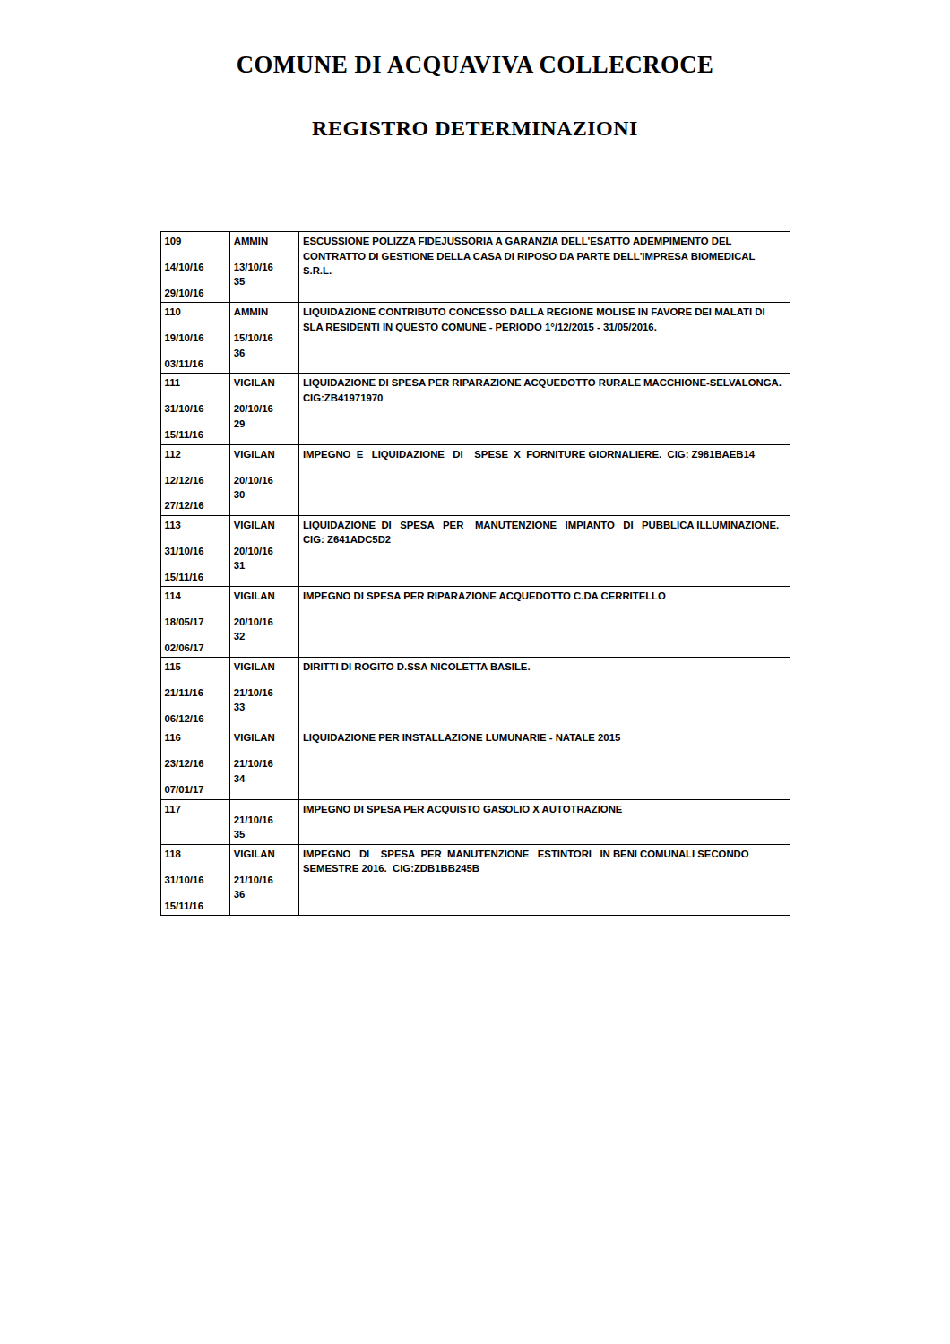COMUNE DI ACQUAVIVA COLLECROCE
REGISTRO DETERMINAZIONI
| 109 14/10/16 29/10/16 | AMMIN 13/10/16 35 | ESCUSSIONE POLIZZA FIDEJUSSORIA A GARANZIA DELL'ESATTO ADEMPIMENTO DEL CONTRATTO DI GESTIONE DELLA CASA DI RIPOSO DA PARTE DELL'IMPRESA BIOMEDICAL S.R.L. |
| 110 19/10/16 03/11/16 | AMMIN 15/10/16 36 | LIQUIDAZIONE CONTRIBUTO CONCESSO DALLA REGIONE MOLISE IN FAVORE DEI MALATI DI SLA RESIDENTI IN QUESTO COMUNE - PERIODO 1°/12/2015 - 31/05/2016. |
| 111 31/10/16 15/11/16 | VIGILAN 20/10/16 29 | LIQUIDAZIONE DI SPESA PER RIPARAZIONE ACQUEDOTTO RURALE MACCHIONE-SELVALONGA. CIG:ZB41971970 |
| 112 12/12/16 27/12/16 | VIGILAN 20/10/16 30 | IMPEGNO E LIQUIDAZIONE DI SPESE X FORNITURE GIORNALIERE. CIG: Z981BAEB14 |
| 113 31/10/16 15/11/16 | VIGILAN 20/10/16 31 | LIQUIDAZIONE DI SPESA PER MANUTENZIONE IMPIANTO DI PUBBLICA ILLUMINAZIONE. CIG: Z641ADC5D2 |
| 114 18/05/17 02/06/17 | VIGILAN 20/10/16 32 | IMPEGNO DI SPESA PER RIPARAZIONE ACQUEDOTTO C.DA CERRITELLO |
| 115 21/11/16 06/12/16 | VIGILAN 21/10/16 33 | DIRITTI DI ROGITO D.SSA NICOLETTA BASILE. |
| 116 23/12/16 07/01/17 | VIGILAN 21/10/16 34 | LIQUIDAZIONE PER INSTALLAZIONE LUMUNARIE - NATALE 2015 |
| 117 | 21/10/16 35 | IMPEGNO DI SPESA PER ACQUISTO GASOLIO X AUTOTRAZIONE |
| 118 31/10/16 15/11/16 | VIGILAN 21/10/16 36 | IMPEGNO DI SPESA PER MANUTENZIONE ESTINTORI IN BENI COMUNALI SECONDO SEMESTRE 2016. CIG:ZDB1BB245B |